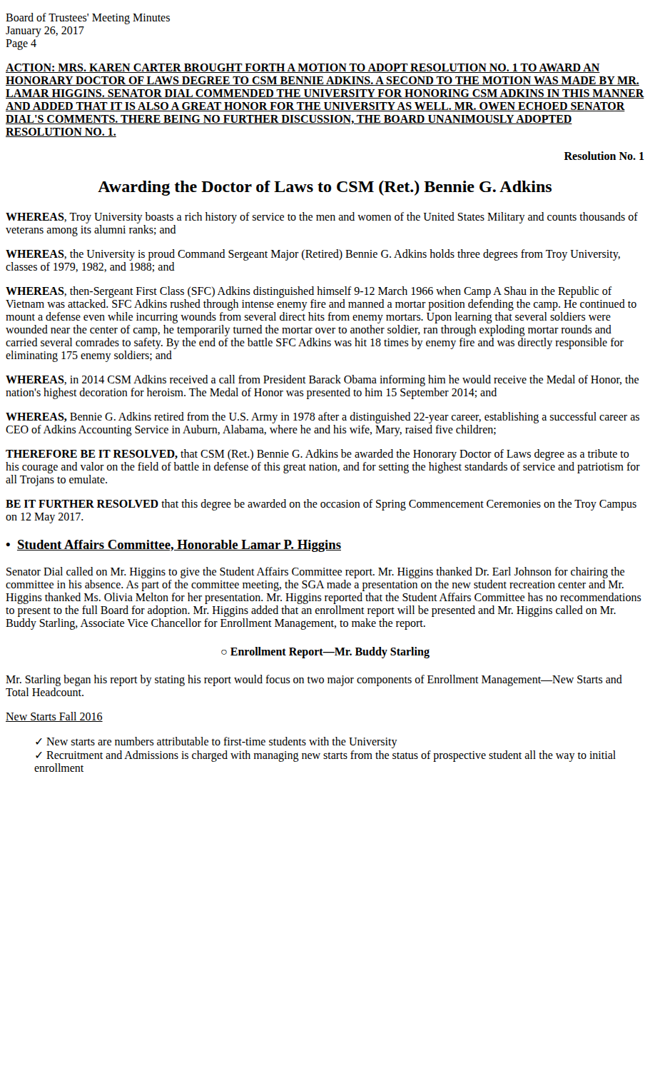Board of Trustees' Meeting Minutes
January 26, 2017
Page 4
ACTION: MRS. KAREN CARTER BROUGHT FORTH A MOTION TO ADOPT RESOLUTION NO. 1 TO AWARD AN HONORARY DOCTOR OF LAWS DEGREE TO CSM BENNIE ADKINS. A SECOND TO THE MOTION WAS MADE BY MR. LAMAR HIGGINS. SENATOR DIAL COMMENDED THE UNIVERSITY FOR HONORING CSM ADKINS IN THIS MANNER AND ADDED THAT IT IS ALSO A GREAT HONOR FOR THE UNIVERSITY AS WELL. MR. OWEN ECHOED SENATOR DIAL'S COMMENTS. THERE BEING NO FURTHER DISCUSSION, THE BOARD UNANIMOUSLY ADOPTED RESOLUTION NO. 1.
Resolution No. 1
Awarding the Doctor of Laws to CSM (Ret.) Bennie G. Adkins
WHEREAS, Troy University boasts a rich history of service to the men and women of the United States Military and counts thousands of veterans among its alumni ranks; and
WHEREAS, the University is proud Command Sergeant Major (Retired) Bennie G. Adkins holds three degrees from Troy University, classes of 1979, 1982, and 1988; and
WHEREAS, then-Sergeant First Class (SFC) Adkins distinguished himself 9-12 March 1966 when Camp A Shau in the Republic of Vietnam was attacked. SFC Adkins rushed through intense enemy fire and manned a mortar position defending the camp. He continued to mount a defense even while incurring wounds from several direct hits from enemy mortars. Upon learning that several soldiers were wounded near the center of camp, he temporarily turned the mortar over to another soldier, ran through exploding mortar rounds and carried several comrades to safety. By the end of the battle SFC Adkins was hit 18 times by enemy fire and was directly responsible for eliminating 175 enemy soldiers; and
WHEREAS, in 2014 CSM Adkins received a call from President Barack Obama informing him he would receive the Medal of Honor, the nation's highest decoration for heroism. The Medal of Honor was presented to him 15 September 2014; and
WHEREAS, Bennie G. Adkins retired from the U.S. Army in 1978 after a distinguished 22-year career, establishing a successful career as CEO of Adkins Accounting Service in Auburn, Alabama, where he and his wife, Mary, raised five children;
THEREFORE BE IT RESOLVED, that CSM (Ret.) Bennie G. Adkins be awarded the Honorary Doctor of Laws degree as a tribute to his courage and valor on the field of battle in defense of this great nation, and for setting the highest standards of service and patriotism for all Trojans to emulate.
BE IT FURTHER RESOLVED that this degree be awarded on the occasion of Spring Commencement Ceremonies on the Troy Campus on 12 May 2017.
• Student Affairs Committee, Honorable Lamar P. Higgins
Senator Dial called on Mr. Higgins to give the Student Affairs Committee report. Mr. Higgins thanked Dr. Earl Johnson for chairing the committee in his absence. As part of the committee meeting, the SGA made a presentation on the new student recreation center and Mr. Higgins thanked Ms. Olivia Melton for her presentation. Mr. Higgins reported that the Student Affairs Committee has no recommendations to present to the full Board for adoption. Mr. Higgins added that an enrollment report will be presented and Mr. Higgins called on Mr. Buddy Starling, Associate Vice Chancellor for Enrollment Management, to make the report.
○ Enrollment Report—Mr. Buddy Starling
Mr. Starling began his report by stating his report would focus on two major components of Enrollment Management—New Starts and Total Headcount.
New Starts Fall 2016
✓ New starts are numbers attributable to first-time students with the University
✓ Recruitment and Admissions is charged with managing new starts from the status of prospective student all the way to initial enrollment